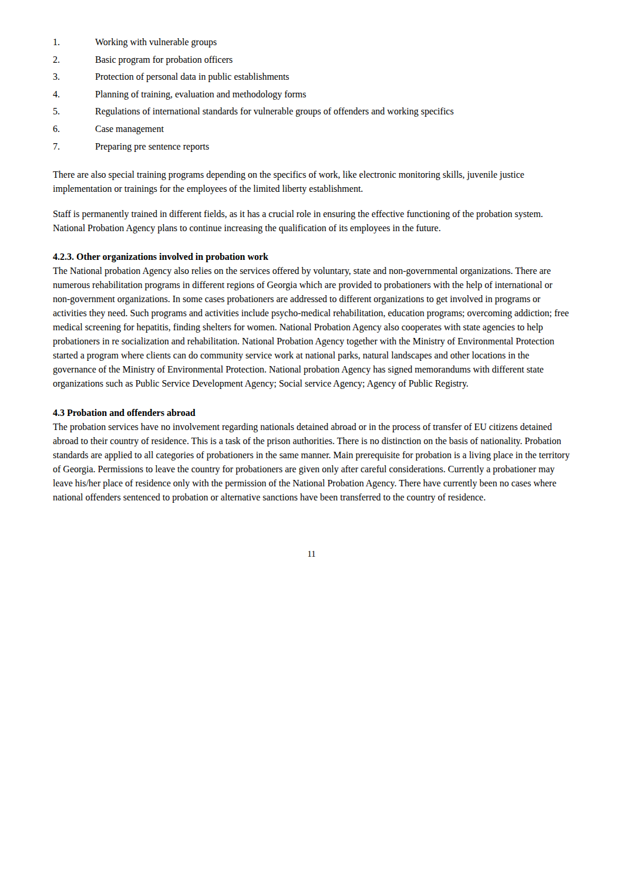Working with vulnerable groups
Basic program for probation officers
Protection of personal data in public establishments
Planning of training, evaluation and methodology forms
Regulations of international standards for vulnerable groups of offenders and working specifics
Case management
Preparing pre sentence reports
There are also special training programs depending on the specifics of work, like electronic monitoring skills, juvenile justice implementation or trainings for the employees of the limited liberty establishment.
Staff is permanently trained in different fields, as it has a crucial role in ensuring the effective functioning of the probation system. National Probation Agency plans to continue increasing the qualification of its employees in the future.
4.2.3. Other organizations involved in probation work
The National probation Agency also relies on the services offered by voluntary, state and non-governmental organizations. There are numerous rehabilitation programs in different regions of Georgia which are provided to probationers with the help of international or non-government organizations. In some cases probationers are addressed to different organizations to get involved in programs or activities they need. Such programs and activities include psycho-medical rehabilitation, education programs; overcoming addiction; free medical screening for hepatitis, finding shelters for women. National Probation Agency also cooperates with state agencies to help probationers in re socialization and rehabilitation. National Probation Agency together with the Ministry of Environmental Protection started a program where clients can do community service work at national parks, natural landscapes and other locations in the governance of the Ministry of Environmental Protection. National probation Agency has signed memorandums with different state organizations such as Public Service Development Agency; Social service Agency; Agency of Public Registry.
4.3 Probation and offenders abroad
The probation services have no involvement regarding nationals detained abroad or in the process of transfer of EU citizens detained abroad to their country of residence. This is a task of the prison authorities. There is no distinction on the basis of nationality. Probation standards are applied to all categories of probationers in the same manner. Main prerequisite for probation is a living place in the territory of Georgia. Permissions to leave the country for probationers are given only after careful considerations. Currently a probationer may leave his/her place of residence only with the permission of the National Probation Agency. There have currently been no cases where national offenders sentenced to probation or alternative sanctions have been transferred to the country of residence.
11